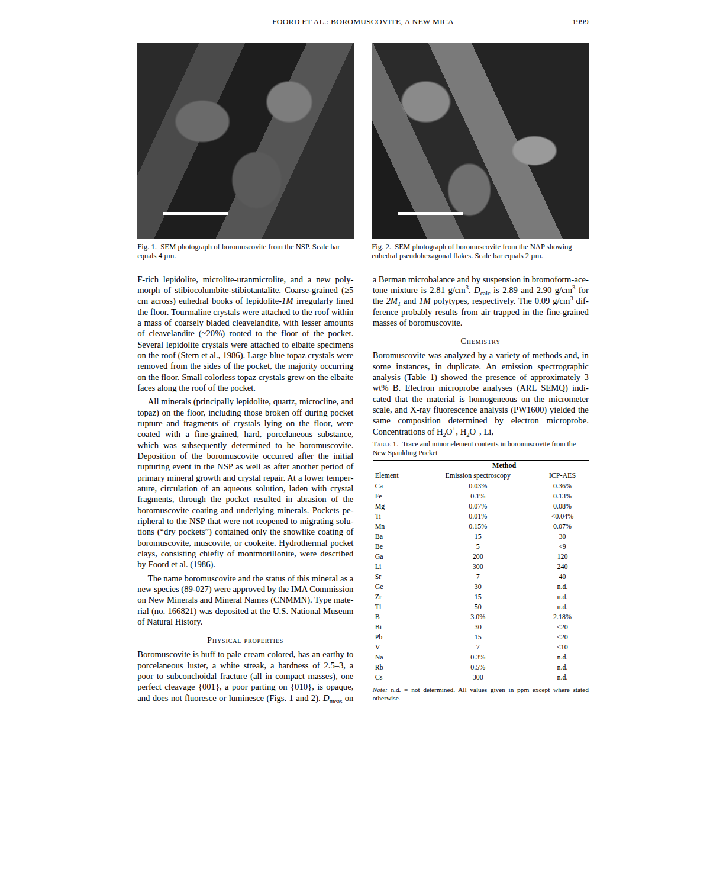FOORD ET AL.: BOROMUSCOVITE, A NEW MICA 1999
Fig. 1. SEM photograph of boromuscovite from the NSP. Scale bar equals 4 µm.
Fig. 2. SEM photograph of boromuscovite from the NAP showing euhedral pseudohexagonal flakes. Scale bar equals 2 µm.
F-rich lepidolite, microlite-uranmicrolite, and a new polymorph of stibiocolumbite-stibiotantalite. Coarse-grained (≥5 cm across) euhedral books of lepidolite-1M irregularly lined the floor. Tourmaline crystals were attached to the roof within a mass of coarsely bladed cleavelandite, with lesser amounts of cleavelandite (~20%) rooted to the floor of the pocket. Several lepidolite crystals were attached to elbaite specimens on the roof (Stern et al., 1986). Large blue topaz crystals were removed from the sides of the pocket, the majority occurring on the floor. Small colorless topaz crystals grew on the elbaite faces along the roof of the pocket.
All minerals (principally lepidolite, quartz, microcline, and topaz) on the floor, including those broken off during pocket rupture and fragments of crystals lying on the floor, were coated with a fine-grained, hard, porcelaneous substance, which was subsequently determined to be boromuscovite. Deposition of the boromuscovite occurred after the initial rupturing event in the NSP as well as after another period of primary mineral growth and crystal repair. At a lower temperature, circulation of an aqueous solution, laden with crystal fragments, through the pocket resulted in abrasion of the boromuscovite coating and underlying minerals. Pockets peripheral to the NSP that were not reopened to migrating solutions (“dry pockets”) contained only the snowlike coating of boromuscovite, muscovite, or cookeite. Hydrothermal pocket clays, consisting chiefly of montmorillonite, were described by Foord et al. (1986).
The name boromuscovite and the status of this mineral as a new species (89-027) were approved by the IMA Commission on New Minerals and Mineral Names (CNMMN). Type material (no. 166821) was deposited at the U.S. National Museum of Natural History.
Physical properties
Boromuscovite is buff to pale cream colored, has an earthy to porcelaneous luster, a white streak, a hardness of 2.5–3, a poor to subconchoidal fracture (all in compact masses), one perfect cleavage {001}, a poor parting on {010}, is opaque, and does not fluoresce or luminesce (Figs. 1 and 2). Dmeas on a Berman microbalance and by suspension in bromoform-acetone mixture is 2.81 g/cm3. Dcalc is 2.89 and 2.90 g/cm3 for the 2M1 and 1M polytypes, respectively. The 0.09 g/cm3 difference probably results from air trapped in the fine-grained masses of boromuscovite.
Chemistry
Boromuscovite was analyzed by a variety of methods and, in some instances, in duplicate. An emission spectrographic analysis (Table 1) showed the presence of approximately 3 wt% B. Electron microprobe analyses (ARL SEMQ) indicated that the material is homogeneous on the micrometer scale, and X-ray fluorescence analysis (PW1600) yielded the same composition determined by electron microprobe. Concentrations of H2O+, H2O−, Li,
Table 1. Trace and minor element contents in boromuscovite from the New Spaulding Pocket
| | Method |
| --- | --- |
| Element | Emission spectroscopy | ICP-AES |
| Ca | 0.03% | 0.36% |
| Fe | 0.1% | 0.13% |
| Mg | 0.07% | 0.08% |
| Ti | 0.01% | <0.04% |
| Mn | 0.15% | 0.07% |
| Ba | 15 | 30 |
| Be | 5 | <9 |
| Ga | 200 | 120 |
| Li | 300 | 240 |
| Sr | 7 | 40 |
| Ge | 30 | n.d. |
| Zr | 15 | n.d. |
| Tl | 50 | n.d. |
| B | 3.0% | 2.18% |
| Bi | 30 | <20 |
| Pb | 15 | <20 |
| V | 7 | <10 |
| Na | 0.3% | n.d. |
| Rb | 0.5% | n.d. |
| Cs | 300 | n.d. |
Note: n.d. = not determined. All values given in ppm except where stated otherwise.